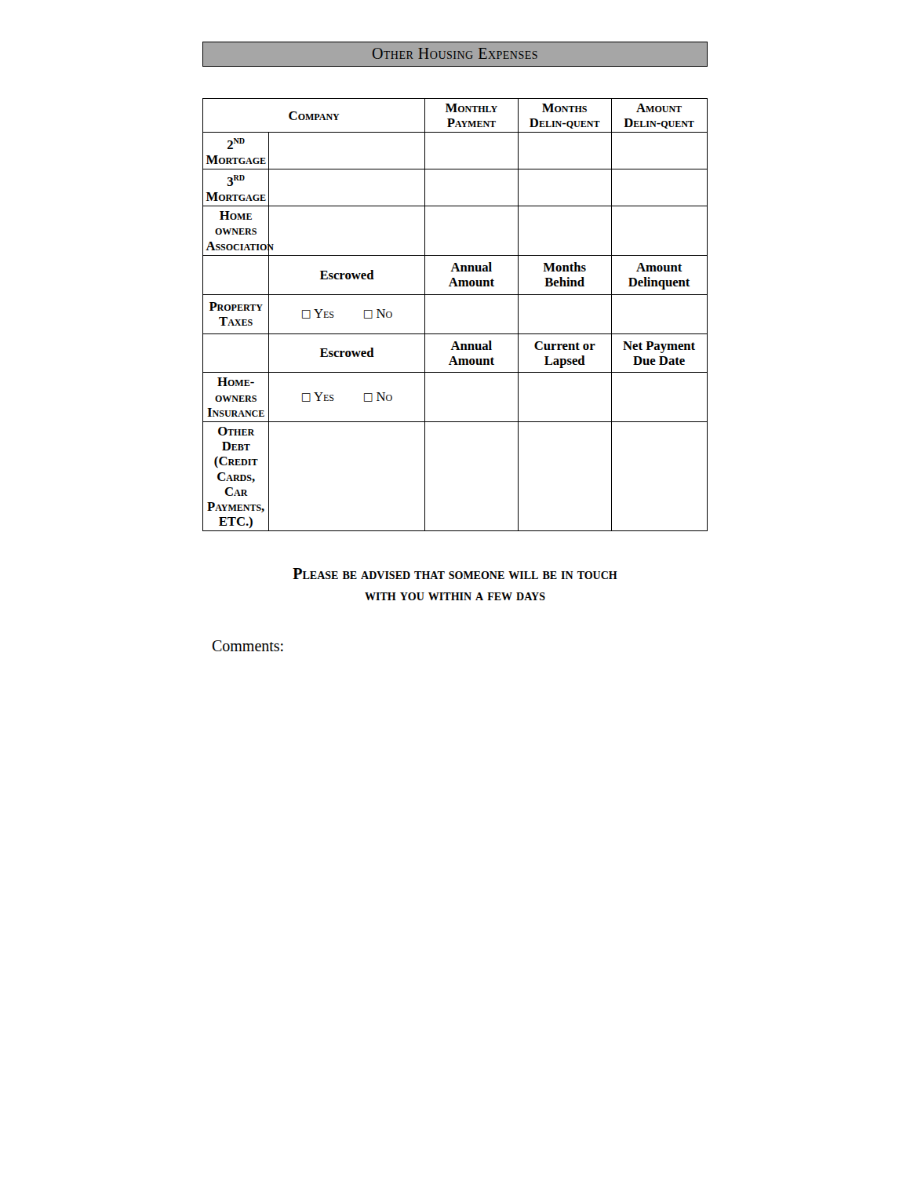Other Housing Expenses
| Company | Monthly Payment | Months Delin-quent | Amount Delin-quent |
| --- | --- | --- | --- |
| 2 nd Mortgage | | | | |
| 3 rd Mortgage | | | | |
| Home owners Association | | | | |
| | Escrowed | Annual Amount | Months Behind | Amount Delinquent |
| Property Taxes | □ Yes □ No | | | |
| | Escrowed | Annual Amount | Current or Lapsed | Net Payment Due Date |
| Home- owners Insurance | □ Yes □ No | | | |
| Other Debt (Credit Cards, Car Payments, ETC.) | | | | |
Please be advised that someone will be in touch
with you within a few days
Comments: